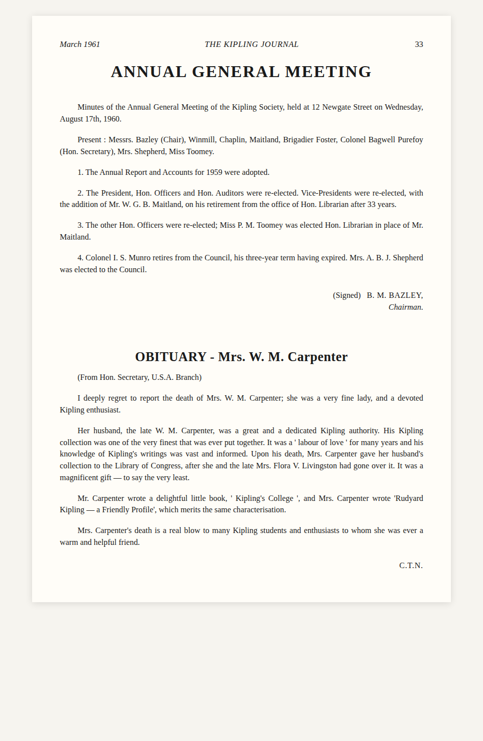March 1961 THE KIPLING JOURNAL 33
ANNUAL GENERAL MEETING
Minutes of the Annual General Meeting of the Kipling Society, held at 12 Newgate Street on Wednesday, August 17th, 1960.
Present : Messrs. Bazley (Chair), Winmill, Chaplin, Maitland, Brigadier Foster, Colonel Bagwell Purefoy (Hon. Secretary), Mrs. Shepherd, Miss Toomey.
1. The Annual Report and Accounts for 1959 were adopted.
2. The President, Hon. Officers and Hon. Auditors were re-elected. Vice-Presidents were re-elected, with the addition of Mr. W. G. B. Maitland, on his retirement from the office of Hon. Librarian after 33 years.
3. The other Hon. Officers were re-elected; Miss P. M. Toomey was elected Hon. Librarian in place of Mr. Maitland.
4. Colonel I. S. Munro retires from the Council, his three-year term having expired. Mrs. A. B. J. Shepherd was elected to the Council.
(Signed) B. M. BAZLEY, Chairman.
OBITUARY - Mrs. W. M. Carpenter
(From Hon. Secretary, U.S.A. Branch)
I deeply regret to report the death of Mrs. W. M. Carpenter; she was a very fine lady, and a devoted Kipling enthusiast.
Her husband, the late W. M. Carpenter, was a great and a dedicated Kipling authority. His Kipling collection was one of the very finest that was ever put together. It was a ' labour of love ' for many years and his knowledge of Kipling's writings was vast and informed. Upon his death, Mrs. Carpenter gave her husband's collection to the Library of Congress, after she and the late Mrs. Flora V. Livingston had gone over it. It was a magnificent gift — to say the very least.
Mr. Carpenter wrote a delightful little book, ' Kipling's College ', and Mrs. Carpenter wrote 'Rudyard Kipling — a Friendly Profile', which merits the same characterisation.
Mrs. Carpenter's death is a real blow to many Kipling students and enthusiasts to whom she was ever a warm and helpful friend.
C.T.N.